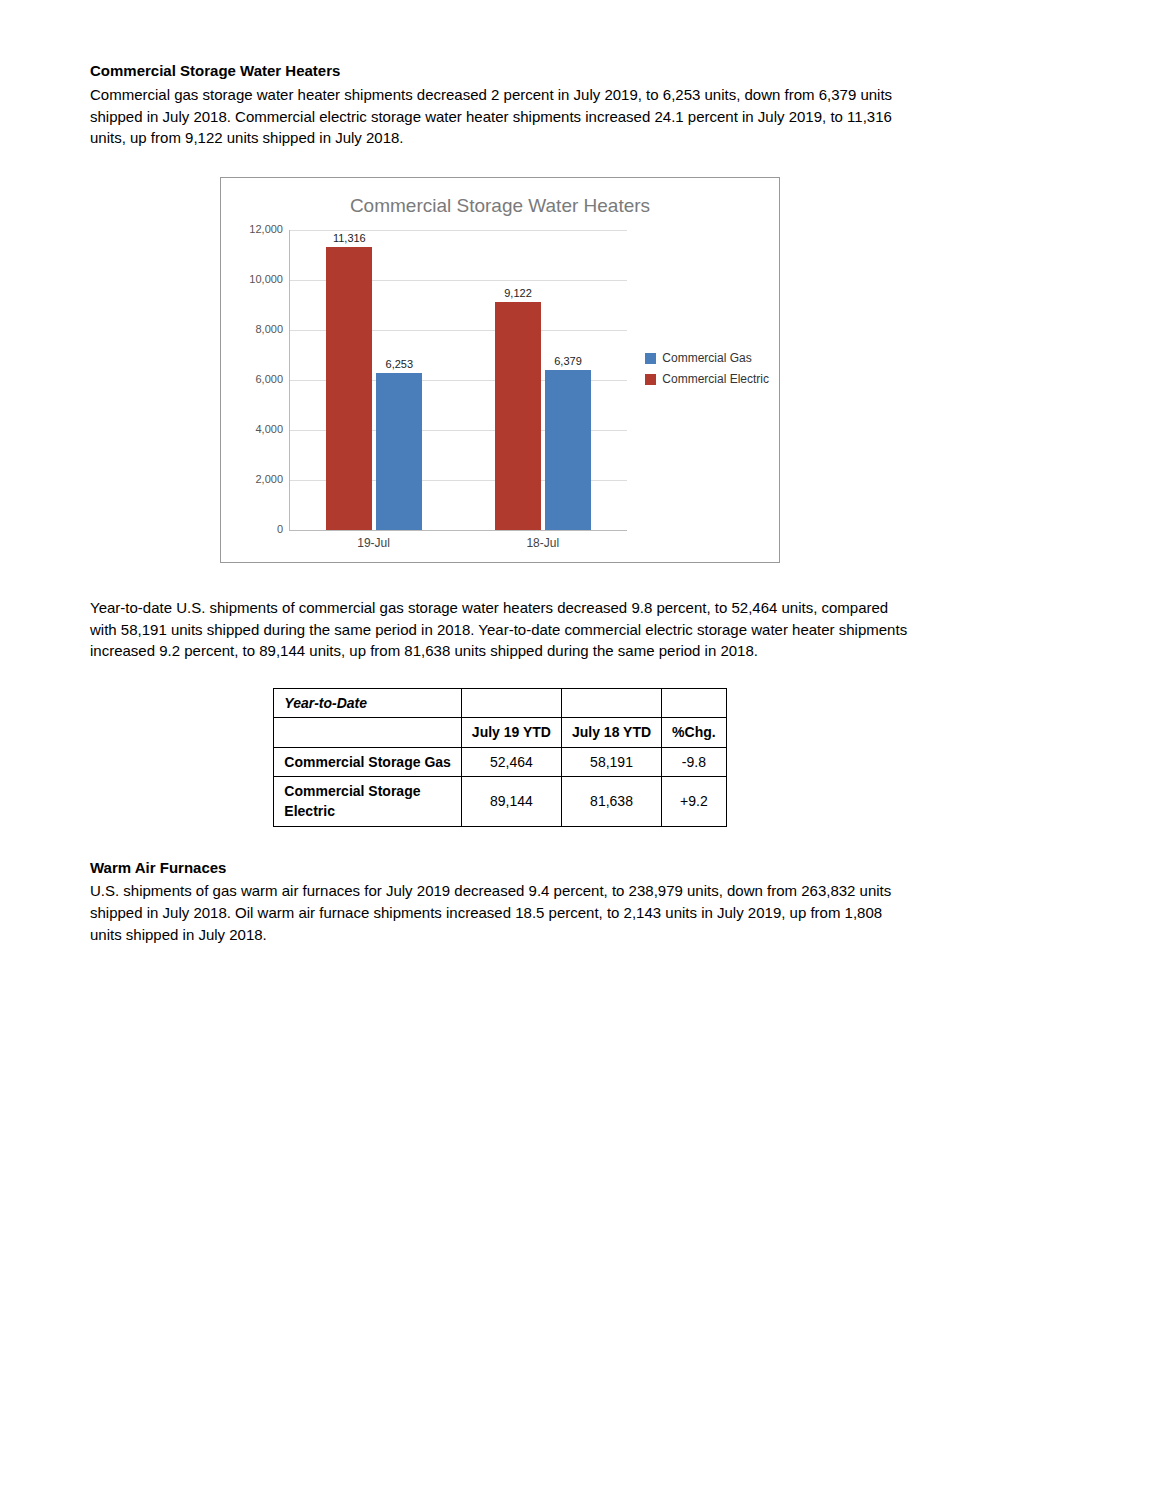Commercial Storage Water Heaters
Commercial gas storage water heater shipments decreased 2 percent in July 2019, to 6,253 units, down from 6,379 units shipped in July 2018. Commercial electric storage water heater shipments increased 24.1 percent in July 2019, to 11,316 units, up from 9,122 units shipped in July 2018.
Commercial Storage Water Heaters
12,000 10,000 8,000 6,000 4,000 2,000 0
11,316
6,253
9,122
6,379
19-Jul 18-Jul
Commercial Gas
Commercial Electric
Year-to-date U.S. shipments of commercial gas storage water heaters decreased 9.8 percent, to 52,464 units, compared with 58,191 units shipped during the same period in 2018. Year-to-date commercial electric storage water heater shipments increased 9.2 percent, to 89,144 units, up from 81,638 units shipped during the same period in 2018.
| Year-to-Date | | | |
| | July 19 YTD | July 18 YTD | %Chg. |
| Commercial Storage Gas | 52,464 | 58,191 | -9.8 |
| Commercial Storage Electric | 89,144 | 81,638 | +9.2 |
Warm Air Furnaces
U.S. shipments of gas warm air furnaces for July 2019 decreased 9.4 percent, to 238,979 units, down from 263,832 units shipped in July 2018. Oil warm air furnace shipments increased 18.5 percent, to 2,143 units in July 2019, up from 1,808 units shipped in July 2018.